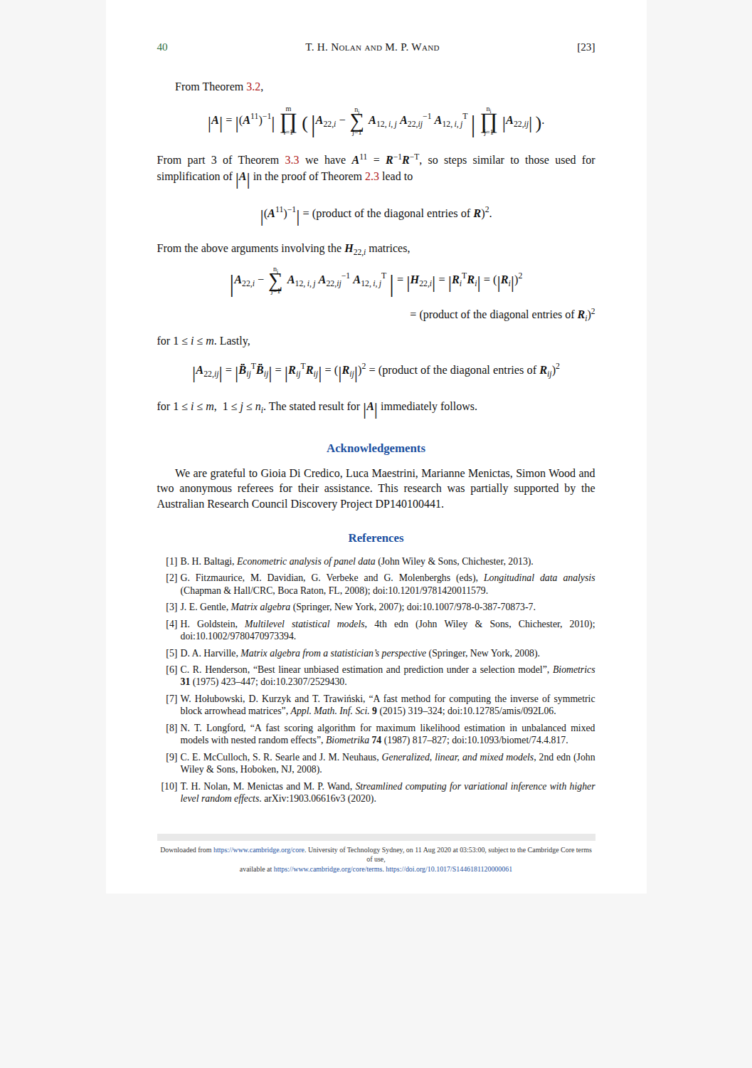40 T. H. Nolan and M. P. Wand [23]
From Theorem 3.2,
|A| = |(A11)−1| m∏i=1 ( |A22,i − ni∑j=1 A12, i, j A22,ij−1 A12, i, jT | ni∏j=1 |A22,ij| ).
From part 3 of Theorem 3.3 we have A11 = R−1R−T, so steps similar to those used for simplification of |A| in the proof of Theorem 2.3 lead to
|(A11)−1| = (product of the diagonal entries of R)2.
From the above arguments involving the H22,i matrices,
|A22,i − ni∑j=1 A12, i, j A22,ij−1 A12, i, jT | = |H22,i| = |RiTRi| = (|Ri|)2
= (product of the diagonal entries of Ri)2
for 1 ≤ i ≤ m. Lastly,
|A22,ij| = |B̈̈ijTB̈̈ij| = |RijTRij| = (|Rij|)2 = (product of the diagonal entries of Rij)2
for 1 ≤ i ≤ m, 1 ≤ j ≤ ni. The stated result for |A| immediately follows.
Acknowledgements
We are grateful to Gioia Di Credico, Luca Maestrini, Marianne Menictas, Simon Wood and two anonymous referees for their assistance. This research was partially supported by the Australian Research Council Discovery Project DP140100441.
References
B. H. Baltagi, Econometric analysis of panel data (John Wiley & Sons, Chichester, 2013).
G. Fitzmaurice, M. Davidian, G. Verbeke and G. Molenberghs (eds), Longitudinal data analysis (Chapman & Hall/CRC, Boca Raton, FL, 2008); doi:10.1201/9781420011579.
J. E. Gentle, Matrix algebra (Springer, New York, 2007); doi:10.1007/978-0-387-70873-7.
H. Goldstein, Multilevel statistical models, 4th edn (John Wiley & Sons, Chichester, 2010); doi:10.1002/9780470973394.
D. A. Harville, Matrix algebra from a statistician’s perspective (Springer, New York, 2008).
C. R. Henderson, “Best linear unbiased estimation and prediction under a selection model”, Biometrics 31 (1975) 423–447; doi:10.2307/2529430.
W. Hołubowski, D. Kurzyk and T. Trawiński, “A fast method for computing the inverse of symmetric block arrowhead matrices”, Appl. Math. Inf. Sci. 9 (2015) 319–324; doi:10.12785/amis/092L06.
N. T. Longford, “A fast scoring algorithm for maximum likelihood estimation in unbalanced mixed models with nested random effects”, Biometrika 74 (1987) 817–827; doi:10.1093/biomet/74.4.817.
C. E. McCulloch, S. R. Searle and J. M. Neuhaus, Generalized, linear, and mixed models, 2nd edn (John Wiley & Sons, Hoboken, NJ, 2008).
T. H. Nolan, M. Menictas and M. P. Wand, Streamlined computing for variational inference with higher level random effects. arXiv:1903.06616v3 (2020).
Downloaded from https://www.cambridge.org/core. University of Technology Sydney, on 11 Aug 2020 at 03:53:00, subject to the Cambridge Core terms of use,
available at https://www.cambridge.org/core/terms. https://doi.org/10.1017/S1446181120000061